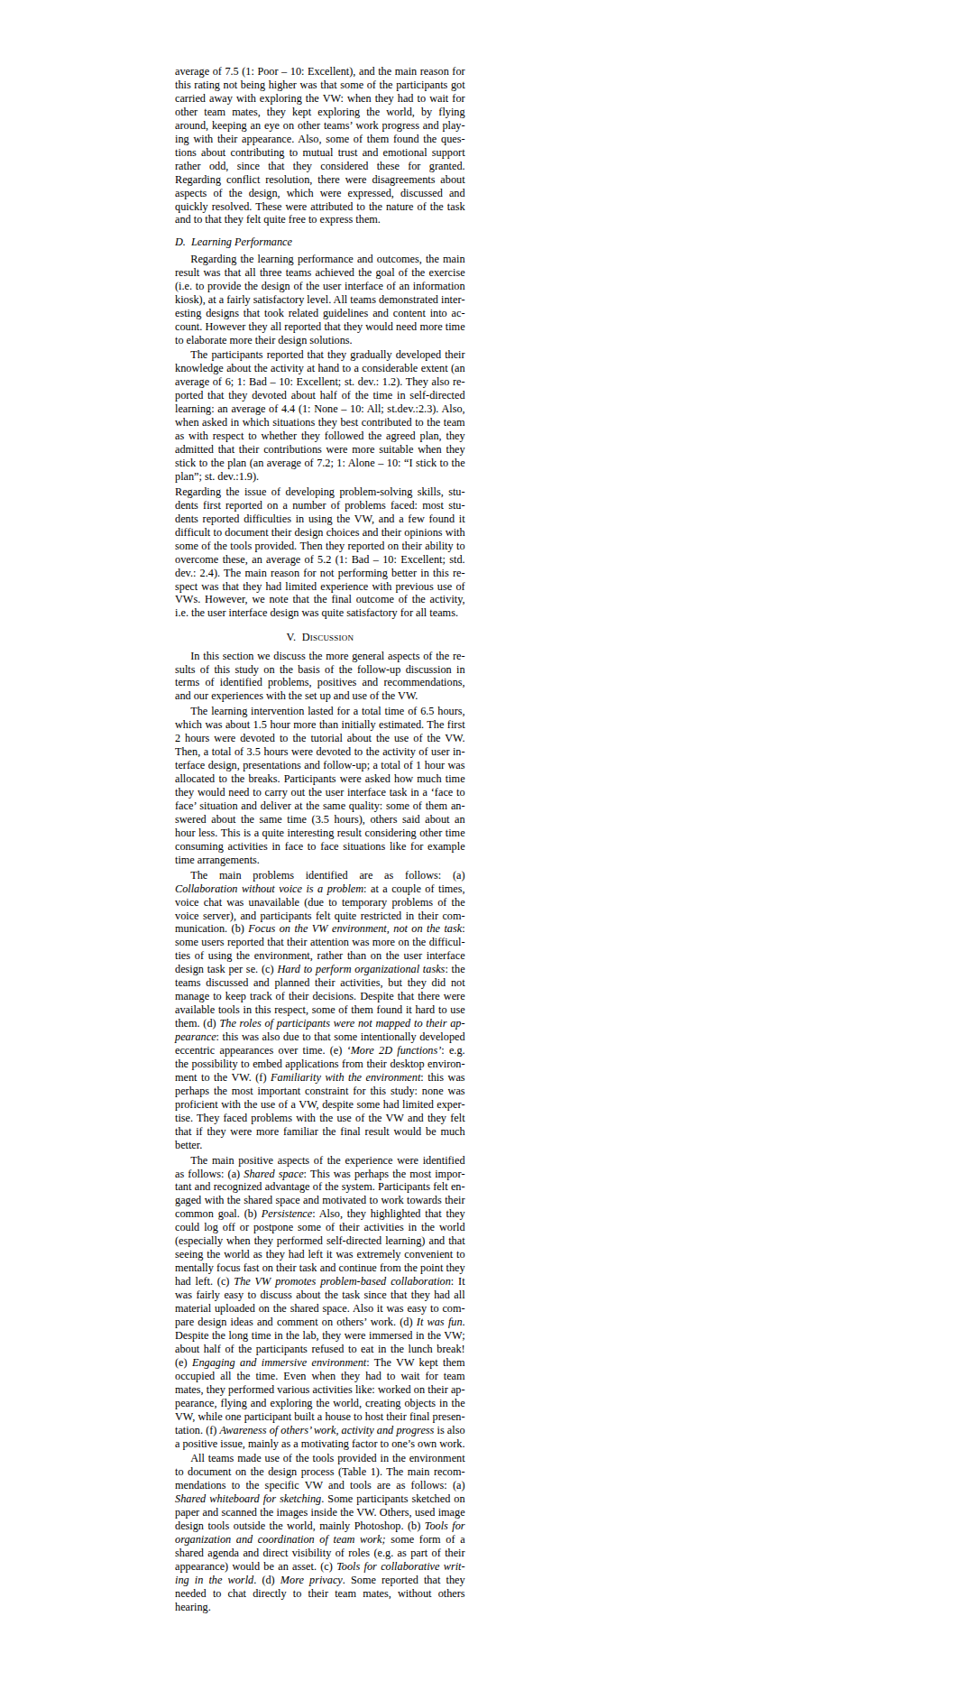average of 7.5 (1: Poor – 10: Excellent), and the main reason for this rating not being higher was that some of the participants got carried away with exploring the VW: when they had to wait for other team mates, they kept exploring the world, by flying around, keeping an eye on other teams’ work progress and playing with their appearance. Also, some of them found the questions about contributing to mutual trust and emotional support rather odd, since that they considered these for granted. Regarding conflict resolution, there were disagreements about aspects of the design, which were expressed, discussed and quickly resolved. These were attributed to the nature of the task and to that they felt quite free to express them.
D. Learning Performance
Regarding the learning performance and outcomes, the main result was that all three teams achieved the goal of the exercise (i.e. to provide the design of the user interface of an information kiosk), at a fairly satisfactory level. All teams demonstrated interesting designs that took related guidelines and content into account. However they all reported that they would need more time to elaborate more their design solutions.
The participants reported that they gradually developed their knowledge about the activity at hand to a considerable extent (an average of 6; 1: Bad – 10: Excellent; st. dev.: 1.2). They also reported that they devoted about half of the time in self-directed learning: an average of 4.4 (1: None – 10: All; st.dev.:2.3). Also, when asked in which situations they best contributed to the team as with respect to whether they followed the agreed plan, they admitted that their contributions were more suitable when they stick to the plan (an average of 7.2; 1: Alone – 10: “I stick to the plan”; st. dev.:1.9).
Regarding the issue of developing problem-solving skills, students first reported on a number of problems faced: most students reported difficulties in using the VW, and a few found it difficult to document their design choices and their opinions with some of the tools provided. Then they reported on their ability to overcome these, an average of 5.2 (1: Bad – 10: Excellent; std. dev.: 2.4). The main reason for not performing better in this respect was that they had limited experience with previous use of VWs. However, we note that the final outcome of the activity, i.e. the user interface design was quite satisfactory for all teams.
V. Discussion
In this section we discuss the more general aspects of the results of this study on the basis of the follow-up discussion in terms of identified problems, positives and recommendations, and our experiences with the set up and use of the VW.
The learning intervention lasted for a total time of 6.5 hours, which was about 1.5 hour more than initially estimated. The first 2 hours were devoted to the tutorial about the use of the VW. Then, a total of 3.5 hours were devoted to the activity of user interface design, presentations and follow-up; a total of 1 hour was allocated to the breaks. Participants were asked how much time they would need to carry out the user interface task in a ‘face to face’ situation and deliver at the same quality: some of them answered about the same time (3.5 hours), others said about an hour less. This is a quite interesting result considering other time consuming activities in face to face situations like for example time arrangements.
The main problems identified are as follows: (a) Collaboration without voice is a problem: at a couple of times, voice chat was unavailable (due to temporary problems of the voice server), and participants felt quite restricted in their communication. (b) Focus on the VW environment, not on the task: some users reported that their attention was more on the difficulties of using the environment, rather than on the user interface design task per se. (c) Hard to perform organizational tasks: the teams discussed and planned their activities, but they did not manage to keep track of their decisions. Despite that there were available tools in this respect, some of them found it hard to use them. (d) The roles of participants were not mapped to their appearance: this was also due to that some intentionally developed eccentric appearances over time. (e) ‘More 2D functions’: e.g. the possibility to embed applications from their desktop environment to the VW. (f) Familiarity with the environment: this was perhaps the most important constraint for this study: none was proficient with the use of a VW, despite some had limited expertise. They faced problems with the use of the VW and they felt that if they were more familiar the final result would be much better.
The main positive aspects of the experience were identified as follows: (a) Shared space: This was perhaps the most important and recognized advantage of the system. Participants felt engaged with the shared space and motivated to work towards their common goal. (b) Persistence: Also, they highlighted that they could log off or postpone some of their activities in the world (especially when they performed self-directed learning) and that seeing the world as they had left it was extremely convenient to mentally focus fast on their task and continue from the point they had left. (c) The VW promotes problem-based collaboration: It was fairly easy to discuss about the task since that they had all material uploaded on the shared space. Also it was easy to compare design ideas and comment on others’ work. (d) It was fun. Despite the long time in the lab, they were immersed in the VW; about half of the participants refused to eat in the lunch break! (e) Engaging and immersive environment: The VW kept them occupied all the time. Even when they had to wait for team mates, they performed various activities like: worked on their appearance, flying and exploring the world, creating objects in the VW, while one participant built a house to host their final presentation. (f) Awareness of others’ work, activity and progress is also a positive issue, mainly as a motivating factor to one’s own work.
All teams made use of the tools provided in the environment to document on the design process (Table 1). The main recommendations to the specific VW and tools are as follows: (a) Shared whiteboard for sketching. Some participants sketched on paper and scanned the images inside the VW. Others, used image design tools outside the world, mainly Photoshop. (b) Tools for organization and coordination of team work; some form of a shared agenda and direct visibility of roles (e.g. as part of their appearance) would be an asset. (c) Tools for collaborative writing in the world. (d) More privacy. Some reported that they needed to chat directly to their team mates, without others hearing.